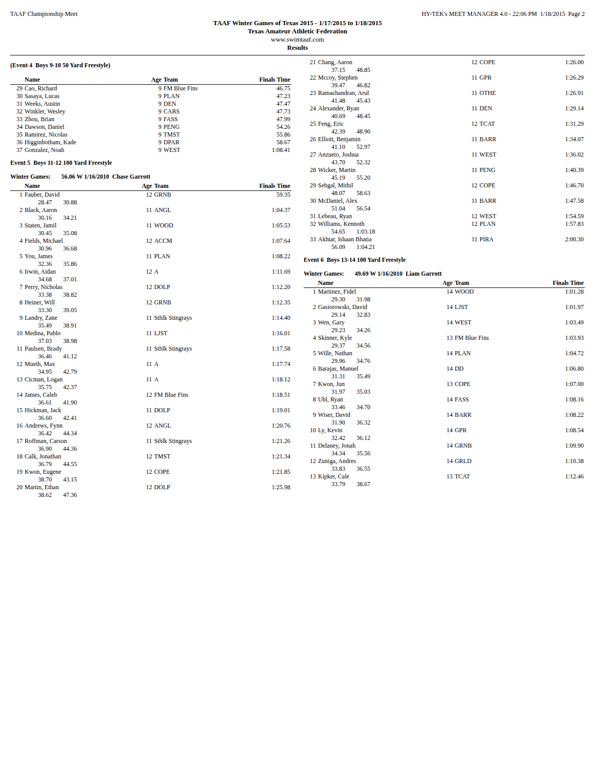TAAF Championship Meet
HY-TEK's MEET MANAGER 4.0 - 22:06 PM 1/18/2015 Page 2
TAAF Winter Games of Texas 2015 - 1/17/2015 to 1/18/2015
Texas Amateur Athletic Federation
www.swimtaaf.com
Results
(Event 4 Boys 9-10 50 Yard Freestyle)
| | Name | Age | Team | Finals Time |
| --- | --- | --- | --- | --- |
| 29 | Cao, Richard | 9 | FM Blue Fins | 46.75 |
| 30 | Sasaya, Lucas | 9 | PLAN | 47.23 |
| 31 | Weeks, Austin | 9 | DEN | 47.47 |
| 32 | Winkler, Wesley | 9 | CARS | 47.73 |
| 33 | Zhou, Brian | 9 | FASS | 47.99 |
| 34 | Dawson, Daniel | 9 | PENG | 54.26 |
| 35 | Ramirez, Nicolas | 9 | TMST | 55.86 |
| 36 | Higginbotham, Kade | 9 | DPAR | 58.67 |
| 37 | Gonzalez, Noah | 9 | WEST | 1:08.41 |
Event 5 Boys 11-12 100 Yard Freestyle
Winter Games: 56.06 W 1/16/2010 Chase Garrott
| | Name | Age | Team | Finals Time |
| --- | --- | --- | --- | --- |
| 1 | Fauber, David | 12 | GRNB | 59.35 |
| | 28.47 30.88 |
| 2 | Black, Aaron | 11 | ANGL | 1:04.37 |
| | 30.16 34.21 |
| 3 | Staten, Jamil | 11 | WOOD | 1:05.53 |
| | 30.45 35.08 |
| 4 | Fields, Michael | 12 | ACCM | 1:07.64 |
| | 30.96 36.68 |
| 5 | You, James | 11 | PLAN | 1:08.22 |
| | 32.36 35.86 |
| 6 | Irwin, Aidan | 12 | A | 1:11.69 |
| | 34.68 37.01 |
| 7 | Perry, Nicholas | 12 | DOLP | 1:12.20 |
| | 33.38 38.82 |
| 8 | Heiner, Will | 12 | GRNB | 1:12.35 |
| | 33.30 39.05 |
| 9 | Landry, Zane | 11 | Sthlk Stingrays | 1:14.40 |
| | 35.49 38.91 |
| 10 | Medina, Pablo | 11 | LJST | 1:16.01 |
| | 37.03 38.98 |
| 11 | Paulsen, Brady | 11 | Sthlk Stingrays | 1:17.58 |
| | 36.46 41.12 |
| 12 | Mueth, Max | 11 | A | 1:17.74 |
| | 34.95 42.79 |
| 13 | Cicman, Logan | 11 | A | 1:18.12 |
| | 35.75 42.37 |
| 14 | James, Caleb | 12 | FM Blue Fins | 1:18.51 |
| | 36.61 41.90 |
| 15 | Hickman, Jack | 11 | DOLP | 1:19.01 |
| | 36.60 42.41 |
| 16 | Andrews, Fynn | 12 | ANGL | 1:20.76 |
| | 36.42 44.34 |
| 17 | Roffman, Carson | 11 | Sthlk Stingrays | 1:21.26 |
| | 36.90 44.36 |
| 18 | Calk, Jonathan | 12 | TMST | 1:21.34 |
| | 36.79 44.55 |
| 19 | Kwon, Eugene | 12 | COPE | 1:21.85 |
| | 38.70 43.15 |
| 20 | Martin, Ethan | 12 | DOLP | 1:25.98 |
| | 38.62 47.36 |
| 21 | Chang, Aaron | 12 | COPE | 1:26.00 |
| | 37.15 48.85 |
| 22 | Mccoy, Stephen | 11 | GPR | 1:26.29 |
| | 39.47 46.82 |
| 23 | Ramachandran, Arul | 11 | OTHE | 1:26.91 |
| | 41.48 45.43 |
| 24 | Alexander, Ryan | 11 | DEN | 1:29.14 |
| | 40.69 48.45 |
| 25 | Feng, Eric | 12 | TCAT | 1:31.29 |
| | 42.39 48.90 |
| 26 | Elliott, Benjamin | 11 | BARR | 1:34.07 |
| | 41.10 52.97 |
| 27 | Anzueto, Joshua | 11 | WEST | 1:36.02 |
| | 43.70 52.32 |
| 28 | Wicker, Martin | 11 | PENG | 1:40.39 |
| | 45.19 55.20 |
| 29 | Sehgal, Mithil | 12 | COPE | 1:46.70 |
| | 48.07 58.63 |
| 30 | McDaniel, Alex | 11 | BARR | 1:47.58 |
| | 51.04 56.54 |
| 31 | Lebeau, Ryan | 12 | WEST | 1:54.59 |
| 32 | Williams, Kennoth | 12 | PLAN | 1:57.83 |
| | 54.65 1:03.18 |
| 33 | Akhtar, Ishaan Bhatia | 11 | PIRA | 2:00.30 |
| | 56.09 1:04.21 |
Event 6 Boys 13-14 100 Yard Freestyle
Winter Games: 49.69 W 1/16/2010 Liam Garrott
| | Name | Age | Team | Finals Time |
| --- | --- | --- | --- | --- |
| 1 | Martinez, Fidel | 14 | WOOD | 1:01.28 |
| | 29.30 31.98 |
| 2 | Gasiorowski, David | 14 | LJST | 1:01.97 |
| | 29.14 32.83 |
| 3 | Wen, Gary | 14 | WEST | 1:03.49 |
| | 29.23 34.26 |
| 4 | Skinner, Kyle | 13 | FM Blue Fins | 1:03.93 |
| | 29.37 34.56 |
| 5 | Wille, Nathan | 14 | PLAN | 1:04.72 |
| | 29.96 34.76 |
| 6 | Barajas, Manuel | 14 | DD | 1:06.80 |
| | 31.31 35.49 |
| 7 | Kwon, Jun | 13 | COPE | 1:07.00 |
| | 31.97 35.03 |
| 8 | Ubl, Ryan | 14 | FASS | 1:08.16 |
| | 33.46 34.70 |
| 9 | Wiser, David | 14 | BARR | 1:08.22 |
| | 31.90 36.32 |
| 10 | Ly, Kevin | 14 | GPR | 1:08.54 |
| | 32.42 36.12 |
| 11 | Delaney, Jonah | 14 | GRNB | 1:09.90 |
| | 34.34 35.56 |
| 12 | Zuniga, Andres | 14 | GRLD | 1:10.38 |
| | 33.83 36.55 |
| 13 | Kipker, Cale | 13 | TCAT | 1:12.46 |
| | 33.79 38.67 |